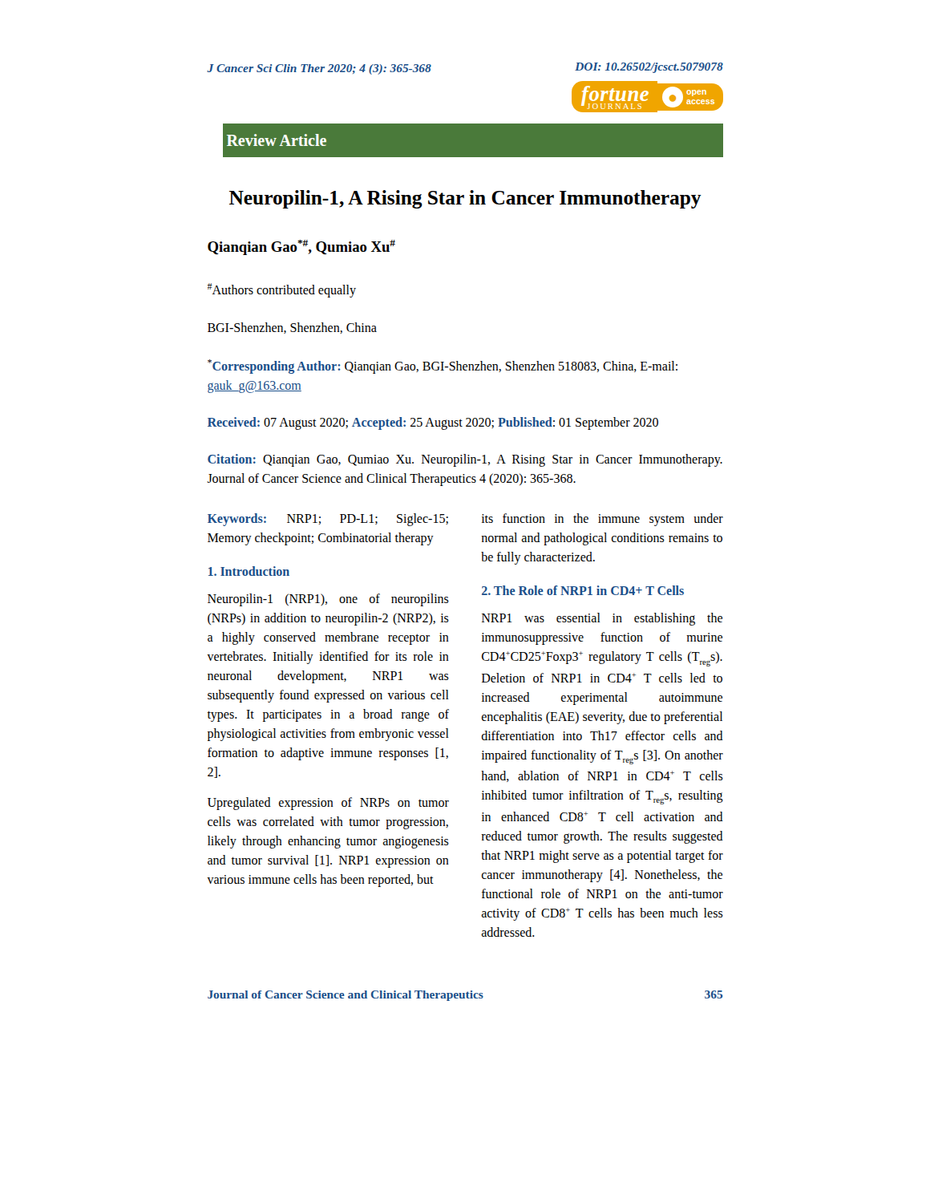J Cancer Sci Clin Ther 2020; 4 (3): 365-368
DOI: 10.26502/jcsct.5079078
fortuneJOURNALS●open
access
Review Article
Neuropilin-1, A Rising Star in Cancer Immunotherapy
Qianqian Gao*#, Qumiao Xu#
#Authors contributed equally
BGI-Shenzhen, Shenzhen, China
*Corresponding Author: Qianqian Gao, BGI-Shenzhen, Shenzhen 518083, China, E-mail: gauk_g@163.com
Received: 07 August 2020; Accepted: 25 August 2020; Published: 01 September 2020
Citation: Qianqian Gao, Qumiao Xu. Neuropilin-1, A Rising Star in Cancer Immunotherapy. Journal of Cancer Science and Clinical Therapeutics 4 (2020): 365-368.
Keywords: NRP1; PD-L1; Siglec-15; Memory checkpoint; Combinatorial therapy
1. Introduction
Neuropilin-1 (NRP1), one of neuropilins (NRPs) in addition to neuropilin-2 (NRP2), is a highly conserved membrane receptor in vertebrates. Initially identified for its role in neuronal development, NRP1 was subsequently found expressed on various cell types. It participates in a broad range of physiological activities from embryonic vessel formation to adaptive immune responses [1, 2].
Upregulated expression of NRPs on tumor cells was correlated with tumor progression, likely through enhancing tumor angiogenesis and tumor survival [1]. NRP1 expression on various immune cells has been reported, but
its function in the immune system under normal and pathological conditions remains to be fully characterized.
2. The Role of NRP1 in CD4+ T Cells
NRP1 was essential in establishing the immunosuppressive function of murine CD4+CD25+Foxp3+ regulatory T cells (Tregs). Deletion of NRP1 in CD4+ T cells led to increased experimental autoimmune encephalitis (EAE) severity, due to preferential differentiation into Th17 effector cells and impaired functionality of Tregs [3]. On another hand, ablation of NRP1 in CD4+ T cells inhibited tumor infiltration of Tregs, resulting in enhanced CD8+ T cell activation and reduced tumor growth. The results suggested that NRP1 might serve as a potential target for cancer immunotherapy [4]. Nonetheless, the functional role of NRP1 on the anti-tumor activity of CD8+ T cells has been much less addressed.
Journal of Cancer Science and Clinical Therapeutics
365